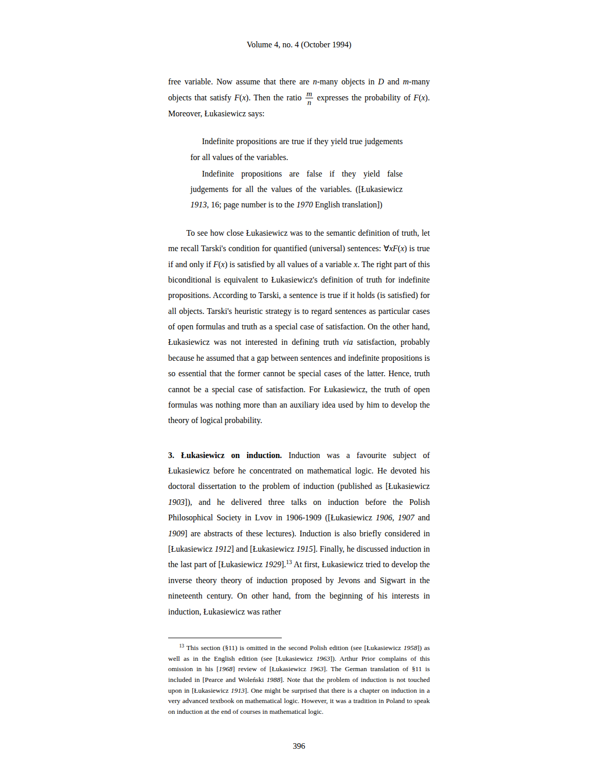Volume 4, no. 4 (October 1994)
free variable. Now assume that there are n-many objects in D and m-many objects that satisfy F(x). Then the ratio mn expresses the probability of F(x). Moreover, Łukasiewicz says:
Indefinite propositions are true if they yield true judgements for all values of the variables.
Indefinite propositions are false if they yield false judgements for all the values of the variables. ([Łukasiewicz 1913, 16; page number is to the 1970 English translation])
To see how close Łukasiewicz was to the semantic definition of truth, let me recall Tarski's condition for quantified (universal) sentences: ∀xF(x) is true if and only if F(x) is satisfied by all values of a variable x. The right part of this biconditional is equivalent to Łukasiewicz's definition of truth for indefinite propositions. According to Tarski, a sentence is true if it holds (is satisfied) for all objects. Tarski's heuristic strategy is to regard sentences as particular cases of open formulas and truth as a special case of satisfaction. On the other hand, Łukasiewicz was not interested in defining truth via satisfaction, probably because he assumed that a gap between sentences and indefinite propositions is so essential that the former cannot be special cases of the latter. Hence, truth cannot be a special case of satisfaction. For Łukasiewicz, the truth of open formulas was nothing more than an auxiliary idea used by him to develop the theory of logical probability.
3. Łukasiewicz on induction. Induction was a favourite subject of Łukasiewicz before he concentrated on mathematical logic. He devoted his doctoral dissertation to the problem of induction (published as [Łukasiewicz 1903]), and he delivered three talks on induction before the Polish Philosophical Society in Lvov in 1906-1909 ([Łukasiewicz 1906, 1907 and 1909] are abstracts of these lectures). Induction is also briefly considered in [Łukasiewicz 1912] and [Łukasiewicz 1915]. Finally, he discussed induction in the last part of [Łukasiewicz 1929].13 At first, Łukasiewicz tried to develop the inverse theory theory of induction proposed by Jevons and Sigwart in the nineteenth century. On other hand, from the beginning of his interests in induction, Łukasiewicz was rather
13 This section (§11) is omitted in the second Polish edition (see [Łukasiewicz 1958]) as well as in the English edition (see [Łukasiewicz 1963]). Arthur Prior complains of this omission in his [1968] review of [Łukasiewicz 1963]. The German translation of §11 is included in [Pearce and Woleński 1988]. Note that the problem of induction is not touched upon in [Łukasiewicz 1913]. One might be surprised that there is a chapter on induction in a very advanced textbook on mathematical logic. However, it was a tradition in Poland to speak on induction at the end of courses in mathematical logic.
396